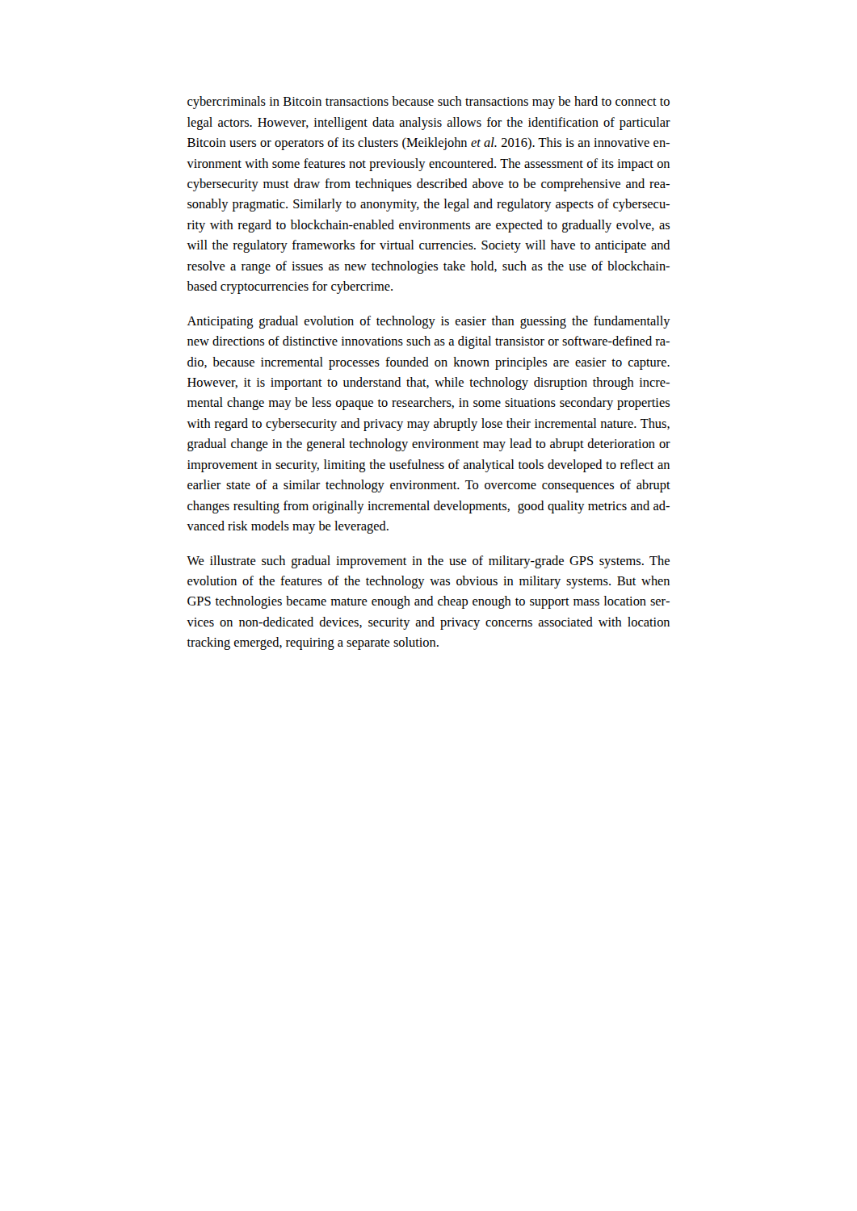cybercriminals in Bitcoin transactions because such transactions may be hard to connect to legal actors. However, intelligent data analysis allows for the identification of particular Bitcoin users or operators of its clusters (Meiklejohn et al. 2016). This is an innovative environment with some features not previously encountered. The assessment of its impact on cybersecurity must draw from techniques described above to be comprehensive and reasonably pragmatic. Similarly to anonymity, the legal and regulatory aspects of cybersecurity with regard to blockchain-enabled environments are expected to gradually evolve, as will the regulatory frameworks for virtual currencies. Society will have to anticipate and resolve a range of issues as new technologies take hold, such as the use of blockchain-based cryptocurrencies for cybercrime.
Anticipating gradual evolution of technology is easier than guessing the fundamentally new directions of distinctive innovations such as a digital transistor or software-defined radio, because incremental processes founded on known principles are easier to capture. However, it is important to understand that, while technology disruption through incremental change may be less opaque to researchers, in some situations secondary properties with regard to cybersecurity and privacy may abruptly lose their incremental nature. Thus, gradual change in the general technology environment may lead to abrupt deterioration or improvement in security, limiting the usefulness of analytical tools developed to reflect an earlier state of a similar technology environment. To overcome consequences of abrupt changes resulting from originally incremental developments, good quality metrics and advanced risk models may be leveraged.
We illustrate such gradual improvement in the use of military-grade GPS systems. The evolution of the features of the technology was obvious in military systems. But when GPS technologies became mature enough and cheap enough to support mass location services on non-dedicated devices, security and privacy concerns associated with location tracking emerged, requiring a separate solution.